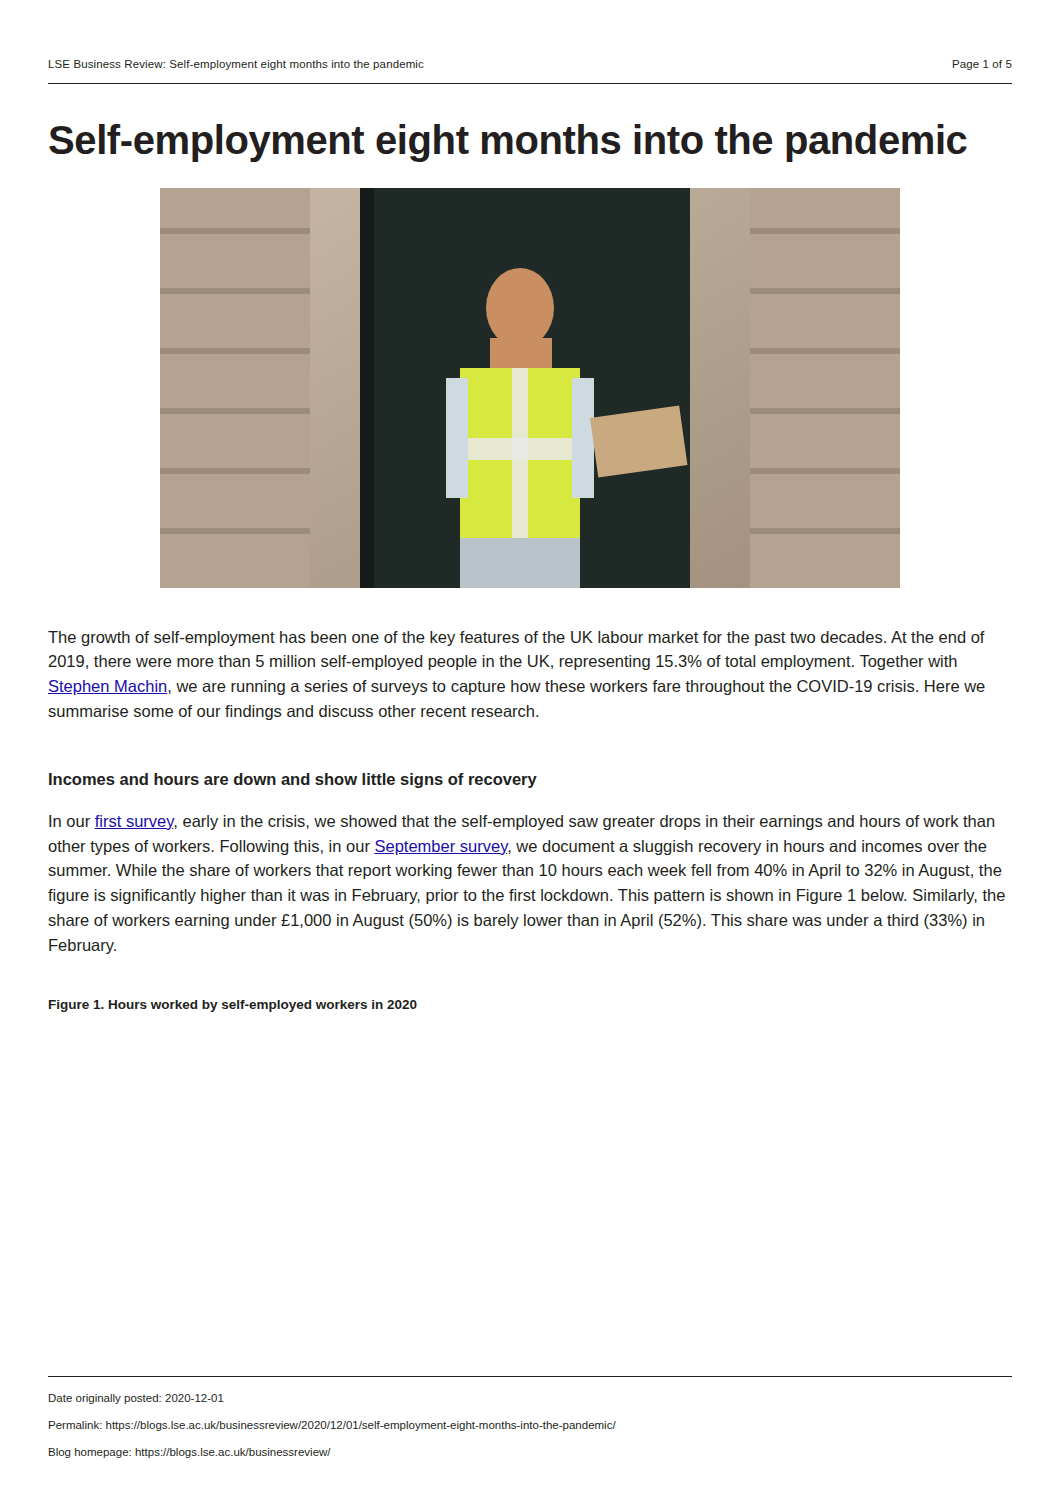LSE Business Review: Self-employment eight months into the pandemic
Page 1 of 5
Self-employment eight months into the pandemic
The growth of self-employment has been one of the key features of the UK labour market for the past two decades. At the end of 2019, there were more than 5 million self-employed people in the UK, representing 15.3% of total employment. Together with Stephen Machin, we are running a series of surveys to capture how these workers fare throughout the COVID-19 crisis. Here we summarise some of our findings and discuss other recent research.
Incomes and hours are down and show little signs of recovery
In our first survey, early in the crisis, we showed that the self-employed saw greater drops in their earnings and hours of work than other types of workers. Following this, in our September survey, we document a sluggish recovery in hours and incomes over the summer. While the share of workers that report working fewer than 10 hours each week fell from 40% in April to 32% in August, the figure is significantly higher than it was in February, prior to the first lockdown. This pattern is shown in Figure 1 below. Similarly, the share of workers earning under £1,000 in August (50%) is barely lower than in April (52%). This share was under a third (33%) in February.
Figure 1. Hours worked by self-employed workers in 2020
Date originally posted: 2020-12-01
Permalink: https://blogs.lse.ac.uk/businessreview/2020/12/01/self-employment-eight-months-into-the-pandemic/
Blog homepage: https://blogs.lse.ac.uk/businessreview/